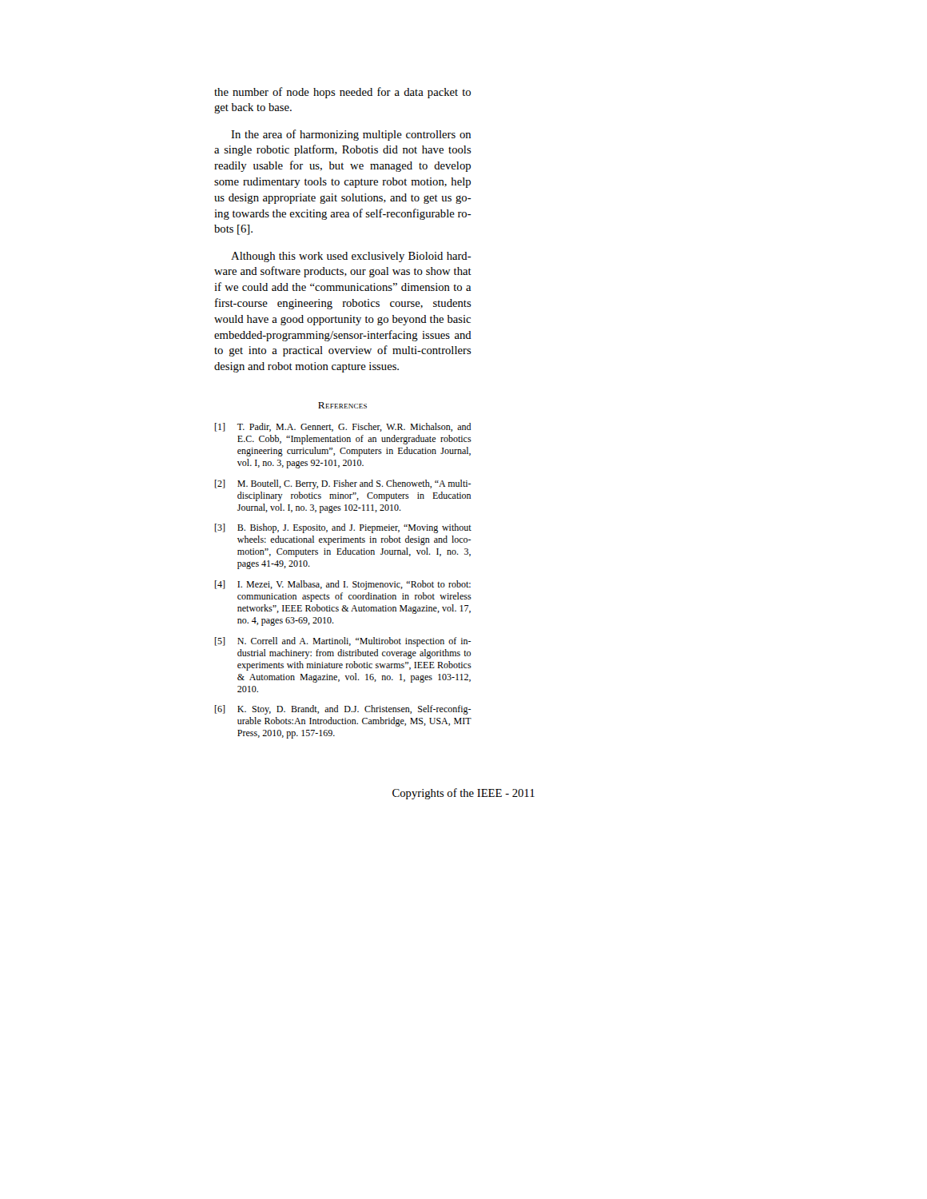the number of node hops needed for a data packet to get back to base.
In the area of harmonizing multiple controllers on a single robotic platform, Robotis did not have tools readily usable for us, but we managed to develop some rudimentary tools to capture robot motion, help us design appropriate gait solutions, and to get us going towards the exciting area of self-reconfigurable robots [6].
Although this work used exclusively Bioloid hardware and software products, our goal was to show that if we could add the “communications” dimension to a first-course engineering robotics course, students would have a good opportunity to go beyond the basic embedded-programming/sensor-interfacing issues and to get into a practical overview of multi-controllers design and robot motion capture issues.
References
[1] T. Padir, M.A. Gennert, G. Fischer, W.R. Michalson, and E.C. Cobb, “Implementation of an undergraduate robotics engineering curriculum”, Computers in Education Journal, vol. I, no. 3, pages 92-101, 2010.
[2] M. Boutell, C. Berry, D. Fisher and S. Chenoweth, “A multidisciplinary robotics minor”, Computers in Education Journal, vol. I, no. 3, pages 102-111, 2010.
[3] B. Bishop, J. Esposito, and J. Piepmeier, “Moving without wheels: educational experiments in robot design and locomotion”, Computers in Education Journal, vol. I, no. 3, pages 41-49, 2010.
[4] I. Mezei, V. Malbasa, and I. Stojmenovic, “Robot to robot: communication aspects of coordination in robot wireless networks”, IEEE Robotics & Automation Magazine, vol. 17, no. 4, pages 63-69, 2010.
[5] N. Correll and A. Martinoli, “Multirobot inspection of industrial machinery: from distributed coverage algorithms to experiments with miniature robotic swarms”, IEEE Robotics & Automation Magazine, vol. 16, no. 1, pages 103-112, 2010.
[6] K. Stoy, D. Brandt, and D.J. Christensen, Self-reconfigurable Robots:An Introduction. Cambridge, MS, USA, MIT Press, 2010, pp. 157-169.
Copyrights of the IEEE - 2011